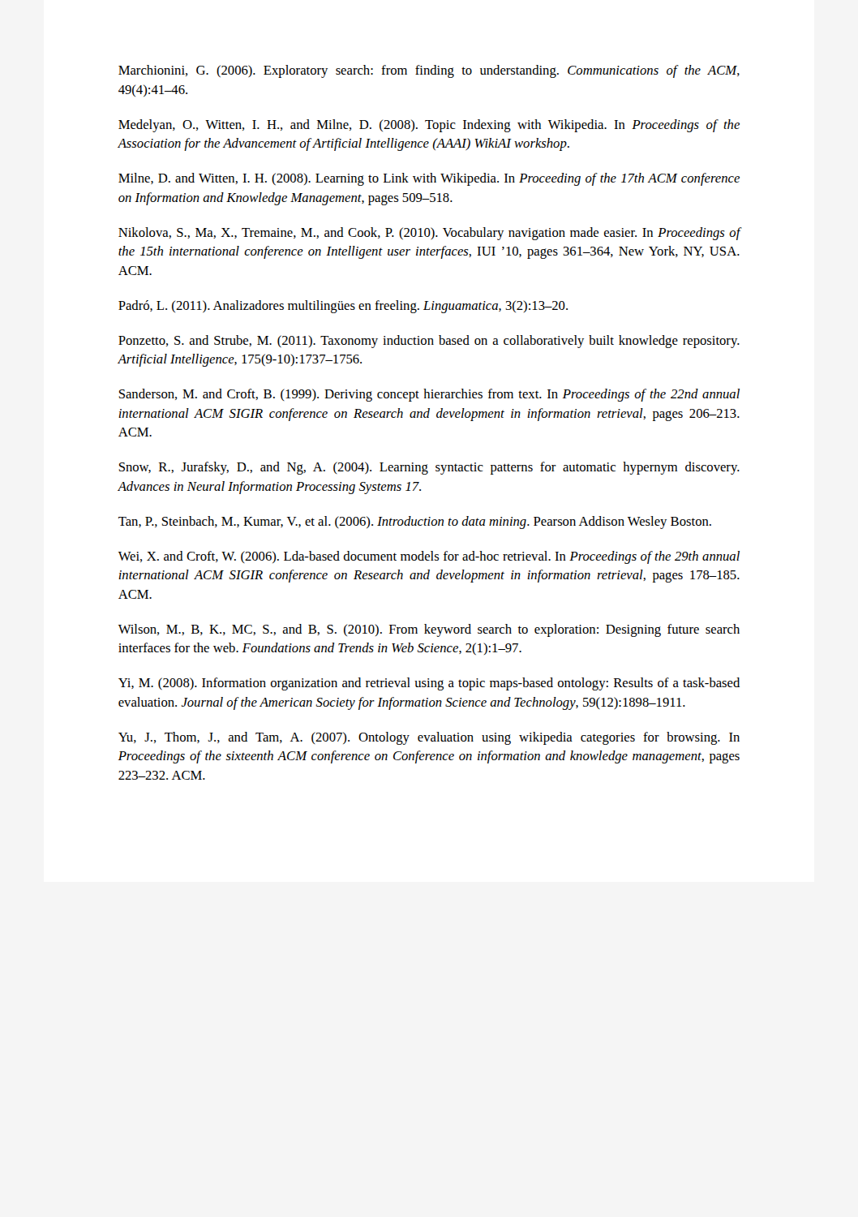Marchionini, G. (2006). Exploratory search: from finding to understanding. Communications of the ACM, 49(4):41–46.
Medelyan, O., Witten, I. H., and Milne, D. (2008). Topic Indexing with Wikipedia. In Proceedings of the Association for the Advancement of Artificial Intelligence (AAAI) WikiAI workshop.
Milne, D. and Witten, I. H. (2008). Learning to Link with Wikipedia. In Proceeding of the 17th ACM conference on Information and Knowledge Management, pages 509–518.
Nikolova, S., Ma, X., Tremaine, M., and Cook, P. (2010). Vocabulary navigation made easier. In Proceedings of the 15th international conference on Intelligent user interfaces, IUI ’10, pages 361–364, New York, NY, USA. ACM.
Padró, L. (2011). Analizadores multilingües en freeling. Linguamatica, 3(2):13–20.
Ponzetto, S. and Strube, M. (2011). Taxonomy induction based on a collaboratively built knowledge repository. Artificial Intelligence, 175(9-10):1737–1756.
Sanderson, M. and Croft, B. (1999). Deriving concept hierarchies from text. In Proceedings of the 22nd annual international ACM SIGIR conference on Research and development in information retrieval, pages 206–213. ACM.
Snow, R., Jurafsky, D., and Ng, A. (2004). Learning syntactic patterns for automatic hypernym discovery. Advances in Neural Information Processing Systems 17.
Tan, P., Steinbach, M., Kumar, V., et al. (2006). Introduction to data mining. Pearson Addison Wesley Boston.
Wei, X. and Croft, W. (2006). Lda-based document models for ad-hoc retrieval. In Proceedings of the 29th annual international ACM SIGIR conference on Research and development in information retrieval, pages 178–185. ACM.
Wilson, M., B, K., MC, S., and B, S. (2010). From keyword search to exploration: Designing future search interfaces for the web. Foundations and Trends in Web Science, 2(1):1–97.
Yi, M. (2008). Information organization and retrieval using a topic maps-based ontology: Results of a task-based evaluation. Journal of the American Society for Information Science and Technology, 59(12):1898–1911.
Yu, J., Thom, J., and Tam, A. (2007). Ontology evaluation using wikipedia categories for browsing. In Proceedings of the sixteenth ACM conference on Conference on information and knowledge management, pages 223–232. ACM.